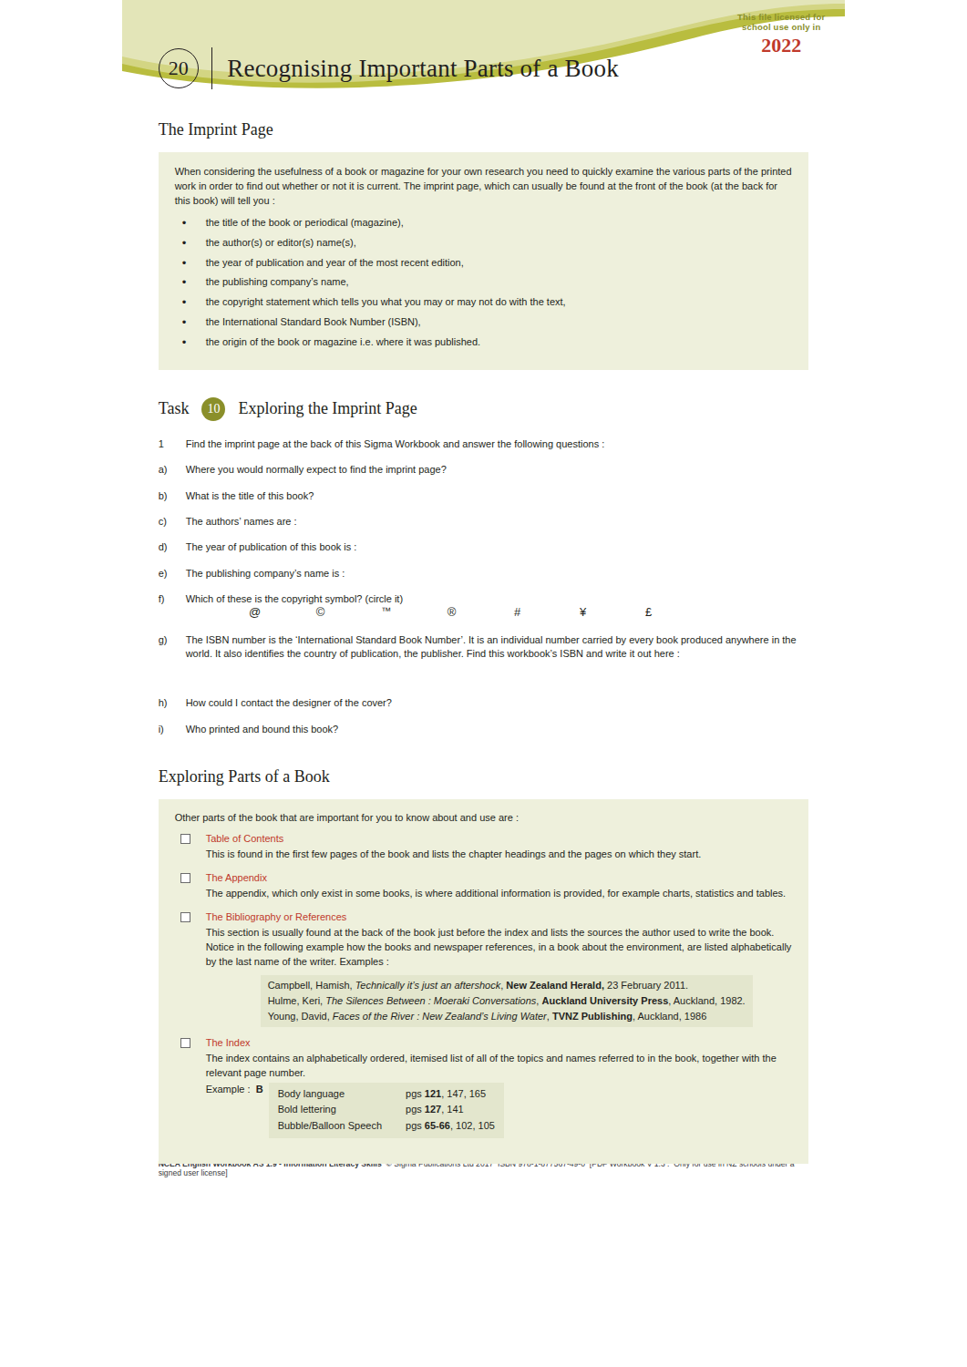This file licensed for
school use only in
2022
20
Recognising Important Parts of a Book
The Imprint Page
When considering the usefulness of a book or magazine for your own research you need to quickly examine the various parts of the printed work in order to find out whether or not it is current. The imprint page, which can usually be found at the front of the book (at the back for this book) will tell you :
the title of the book or periodical (magazine),
the author(s) or editor(s) name(s),
the year of publication and year of the most recent edition,
the publishing company’s name,
the copyright statement which tells you what you may or may not do with the text,
the International Standard Book Number (ISBN),
the origin of the book or magazine i.e. where it was published.
Task 10 Exploring the Imprint Page
1
Find the imprint page at the back of this Sigma Workbook and answer the following questions :
a)
Where you would normally expect to find the imprint page?
b)
What is the title of this book?
c)
The authors’ names are :
d)
The year of publication of this book is :
e)
The publishing company’s name is :
f)
Which of these is the copyright symbol? (circle it) @ © ™ ® # ¥ £
g)
The ISBN number is the ‘International Standard Book Number’. It is an individual number carried by every book produced anywhere in the world. It also identifies the country of publication, the publisher. Find this workbook’s ISBN and write it out here :
h)
How could I contact the designer of the cover?
i)
Who printed and bound this book?
Exploring Parts of a Book
Other parts of the book that are important for you to know about and use are :
Table of Contents
This is found in the first few pages of the book and lists the chapter headings and the pages on which they start.
The Appendix
The appendix, which only exist in some books, is where additional information is provided, for example charts, statistics and tables.
The Bibliography or References
This section is usually found at the back of the book just before the index and lists the sources the author used to write the book. Notice in the following example how the books and newspaper references, in a book about the environment, are listed alphabetically by the last name of the writer. Examples :
Campbell, Hamish, Technically it’s just an aftershock, New Zealand Herald, 23 February 2011.
Hulme, Keri, The Silences Between : Moeraki Conversations, Auckland University Press, Auckland, 1982.
Young, David, Faces of the River : New Zealand’s Living Water, TVNZ Publishing, Auckland, 1986
The Index
The index contains an alphabetically ordered, itemised list of all of the topics and names referred to in the book, together with the relevant page number.
Example : B
| Body language | pgs 121 , 147, 165 |
| Bold lettering | pgs 127 , 141 |
| Bubble/Balloon Speech | pgs 65-66 , 102, 105 |
NCEA English Workbook AS 1.9 - Information Literacy Skills © Sigma Publications Ltd 2017 ISBN 978-1-877567-49-0 [PDF Workbook V 1.3 : Only for use in NZ schools under a signed user license]